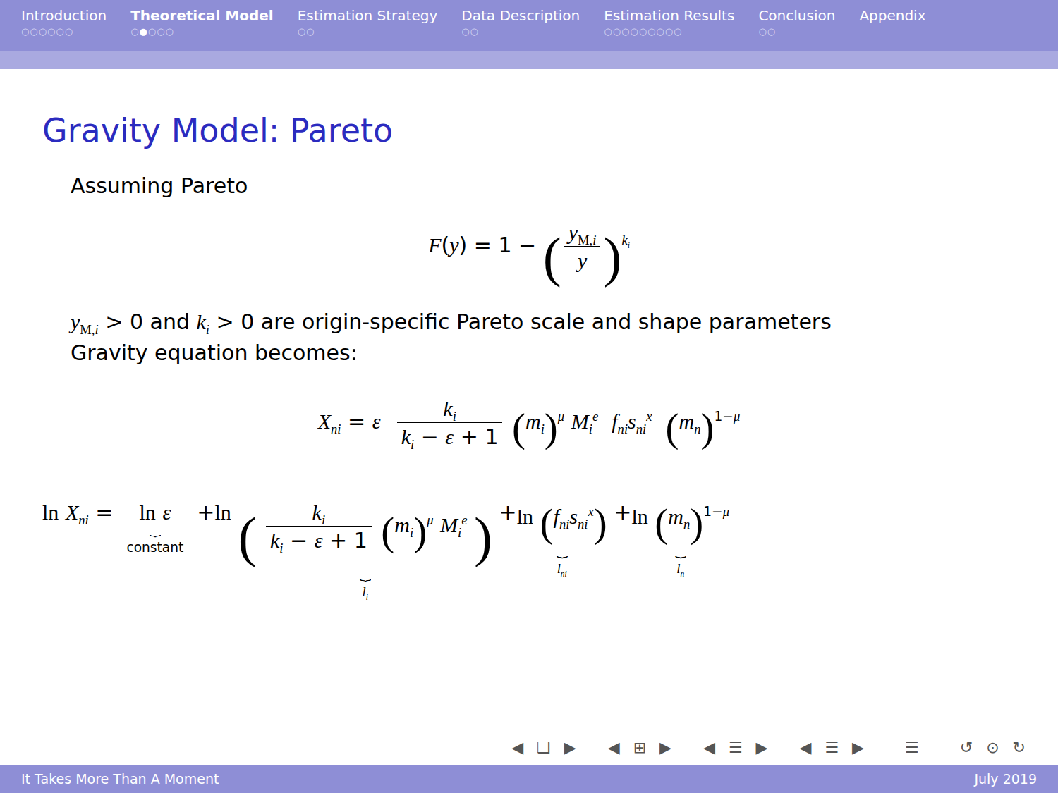Introduction ○○○○○○
Theoretical Model ○●○○○
Estimation Strategy ○○
Data Description ○○
Estimation Results ○○○○○○○○○
Conclusion ○○
Appendix
Gravity Model: Pareto
Assuming Pareto
F(y) = 1 − (yM,i y)ki
yM,i > 0 and ki > 0 are origin-specific Pareto scale and shape parameters
Gravity equation becomes:
Xni = ε ki ki − ε + 1 (mi)μ Mie fnisnix (mn)1−μ
ln Xni = ln ε ⏟ constant +ln ( ki ki − ε + 1 (mi)μ Mie ) ⏟ li + ln (fnisnix) ⏟ lni + ln (mn)1−μ ⏟ ln
◀ ❑ ▶ ◀ ⊞ ▶ ◀ ☰ ▶ ◀ ☰ ▶ ☰ ↺ ⊙ ↻
It Takes More Than A Moment
July 2019